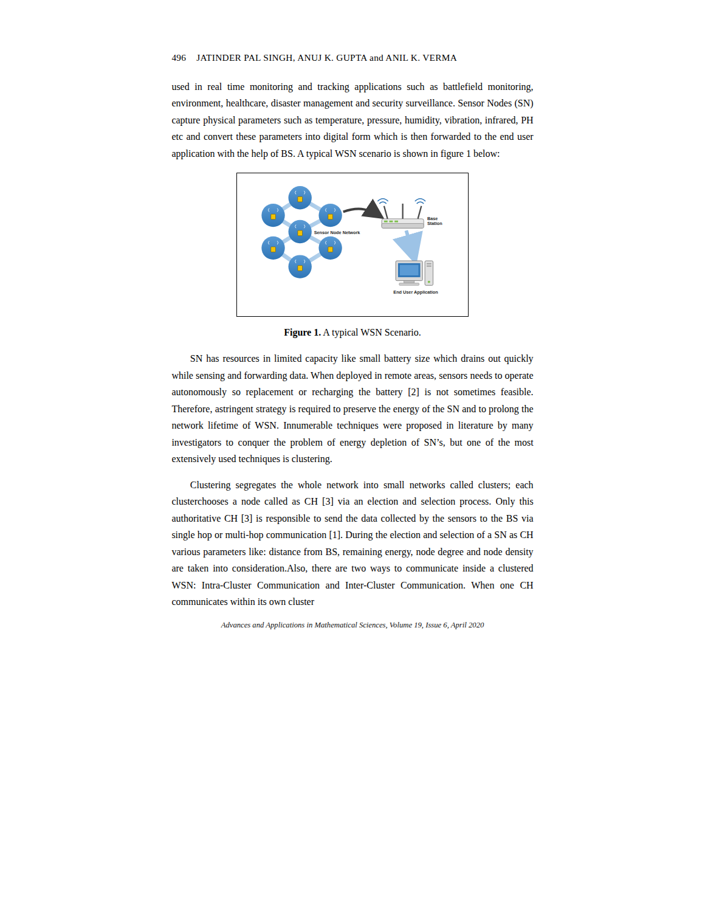496 JATINDER PAL SINGH, ANUJ K. GUPTA and ANIL K. VERMA
used in real time monitoring and tracking applications such as battlefield monitoring, environment, healthcare, disaster management and security surveillance. Sensor Nodes (SN) capture physical parameters such as temperature, pressure, humidity, vibration, infrared, PH etc and convert these parameters into digital form which is then forwarded to the end user application with the help of BS. A typical WSN scenario is shown in figure 1 below:
Sensor Node Network Base Station End User Application
Figure 1. A typical WSN Scenario.
SN has resources in limited capacity like small battery size which drains out quickly while sensing and forwarding data. When deployed in remote areas, sensors needs to operate autonomously so replacement or recharging the battery [2] is not sometimes feasible. Therefore, astringent strategy is required to preserve the energy of the SN and to prolong the network lifetime of WSN. Innumerable techniques were proposed in literature by many investigators to conquer the problem of energy depletion of SN’s, but one of the most extensively used techniques is clustering.
Clustering segregates the whole network into small networks called clusters; each clusterchooses a node called as CH [3] via an election and selection process. Only this authoritative CH [3] is responsible to send the data collected by the sensors to the BS via single hop or multi-hop communication [1]. During the election and selection of a SN as CH various parameters like: distance from BS, remaining energy, node degree and node density are taken into consideration.Also, there are two ways to communicate inside a clustered WSN: Intra-Cluster Communication and Inter-Cluster Communication. When one CH communicates within its own cluster
Advances and Applications in Mathematical Sciences, Volume 19, Issue 6, April 2020